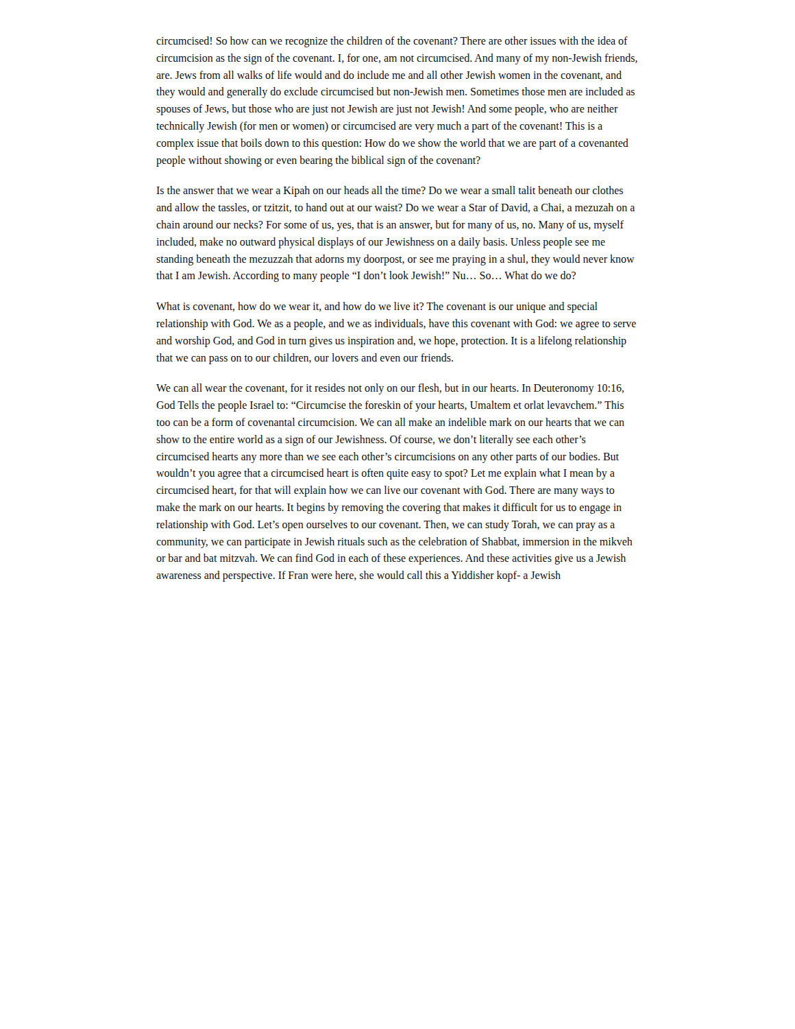circumcised! So how can we recognize the children of the covenant? There are other issues with the idea of circumcision as the sign of the covenant. I, for one, am not circumcised. And many of my non-Jewish friends, are. Jews from all walks of life would and do include me and all other Jewish women in the covenant, and they would and generally do exclude circumcised but non-Jewish men. Sometimes those men are included as spouses of Jews, but those who are just not Jewish are just not Jewish! And some people, who are neither technically Jewish (for men or women) or circumcised are very much a part of the covenant! This is a complex issue that boils down to this question: How do we show the world that we are part of a covenanted people without showing or even bearing the biblical sign of the covenant?
Is the answer that we wear a Kipah on our heads all the time? Do we wear a small talit beneath our clothes and allow the tassles, or tzitzit, to hand out at our waist? Do we wear a Star of David, a Chai, a mezuzah on a chain around our necks? For some of us, yes, that is an answer, but for many of us, no. Many of us, myself included, make no outward physical displays of our Jewishness on a daily basis. Unless people see me standing beneath the mezuzzah that adorns my doorpost, or see me praying in a shul, they would never know that I am Jewish. According to many people “I don’t look Jewish!” Nu… So… What do we do?
What is covenant, how do we wear it, and how do we live it? The covenant is our unique and special relationship with God. We as a people, and we as individuals, have this covenant with God: we agree to serve and worship God, and God in turn gives us inspiration and, we hope, protection. It is a lifelong relationship that we can pass on to our children, our lovers and even our friends.
We can all wear the covenant, for it resides not only on our flesh, but in our hearts. In Deuteronomy 10:16, God Tells the people Israel to: “Circumcise the foreskin of your hearts, Umaltem et orlat levavchem.” This too can be a form of covenantal circumcision. We can all make an indelible mark on our hearts that we can show to the entire world as a sign of our Jewishness. Of course, we don’t literally see each other’s circumcised hearts any more than we see each other’s circumcisions on any other parts of our bodies. But wouldn’t you agree that a circumcised heart is often quite easy to spot? Let me explain what I mean by a circumcised heart, for that will explain how we can live our covenant with God. There are many ways to make the mark on our hearts. It begins by removing the covering that makes it difficult for us to engage in relationship with God. Let’s open ourselves to our covenant. Then, we can study Torah, we can pray as a community, we can participate in Jewish rituals such as the celebration of Shabbat, immersion in the mikveh or bar and bat mitzvah. We can find God in each of these experiences. And these activities give us a Jewish awareness and perspective. If Fran were here, she would call this a Yiddisher kopf- a Jewish